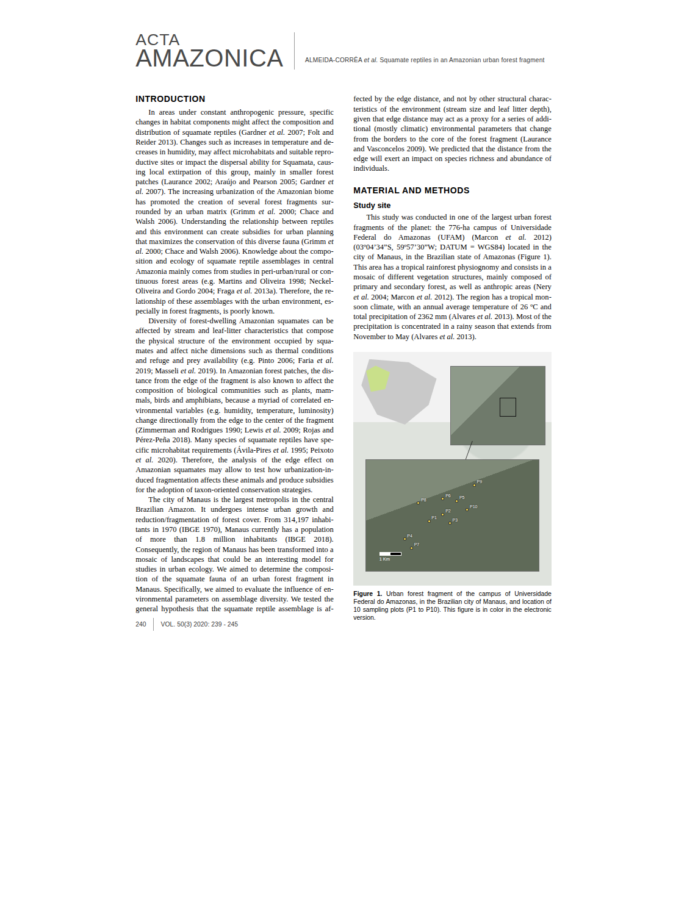ACTA AMAZONICA
ALMEIDA-CORRÊA et al. Squamate reptiles in an Amazonian urban forest fragment
INTRODUCTION
In areas under constant anthropogenic pressure, specific changes in habitat components might affect the composition and distribution of squamate reptiles (Gardner et al. 2007; Folt and Reider 2013). Changes such as increases in temperature and decreases in humidity, may affect microhabitats and suitable reproductive sites or impact the dispersal ability for Squamata, causing local extirpation of this group, mainly in smaller forest patches (Laurance 2002; Araújo and Pearson 2005; Gardner et al. 2007). The increasing urbanization of the Amazonian biome has promoted the creation of several forest fragments surrounded by an urban matrix (Grimm et al. 2000; Chace and Walsh 2006). Understanding the relationship between reptiles and this environment can create subsidies for urban planning that maximizes the conservation of this diverse fauna (Grimm et al. 2000; Chace and Walsh 2006). Knowledge about the composition and ecology of squamate reptile assemblages in central Amazonia mainly comes from studies in peri-urban/rural or continuous forest areas (e.g. Martins and Oliveira 1998; Neckel-Oliveira and Gordo 2004; Fraga et al. 2013a). Therefore, the relationship of these assemblages with the urban environment, especially in forest fragments, is poorly known.
Diversity of forest-dwelling Amazonian squamates can be affected by stream and leaf-litter characteristics that compose the physical structure of the environment occupied by squamates and affect niche dimensions such as thermal conditions and refuge and prey availability (e.g. Pinto 2006; Faria et al. 2019; Masseli et al. 2019). In Amazonian forest patches, the distance from the edge of the fragment is also known to affect the composition of biological communities such as plants, mammals, birds and amphibians, because a myriad of correlated environmental variables (e.g. humidity, temperature, luminosity) change directionally from the edge to the center of the fragment (Zimmerman and Rodrigues 1990; Lewis et al. 2009; Rojas and Pérez-Peña 2018). Many species of squamate reptiles have specific microhabitat requirements (Ávila-Pires et al. 1995; Peixoto et al. 2020). Therefore, the analysis of the edge effect on Amazonian squamates may allow to test how urbanization-induced fragmentation affects these animals and produce subsidies for the adoption of taxon-oriented conservation strategies.
The city of Manaus is the largest metropolis in the central Brazilian Amazon. It undergoes intense urban growth and reduction/fragmentation of forest cover. From 314,197 inhabitants in 1970 (IBGE 1970), Manaus currently has a population of more than 1.8 million inhabitants (IBGE 2018). Consequently, the region of Manaus has been transformed into a mosaic of landscapes that could be an interesting model for studies in urban ecology. We aimed to determine the composition of the squamate fauna of an urban forest fragment in Manaus. Specifically, we aimed to evaluate the influence of environmental parameters on assemblage diversity. We tested the general hypothesis that the squamate reptile assemblage is affected by the edge distance, and not by other structural characteristics of the environment (stream size and leaf litter depth), given that edge distance may act as a proxy for a series of additional (mostly climatic) environmental parameters that change from the borders to the core of the forest fragment (Laurance and Vasconcelos 2009). We predicted that the distance from the edge will exert an impact on species richness and abundance of individuals.
MATERIAL AND METHODS
Study site
This study was conducted in one of the largest urban forest fragments of the planet: the 776-ha campus of Universidade Federal do Amazonas (UFAM) (Marcon et al. 2012) (03º04’34”S, 59º57’30”W; DATUM = WGS84) located in the city of Manaus, in the Brazilian state of Amazonas (Figure 1). This area has a tropical rainforest physiognomy and consists in a mosaic of different vegetation structures, mainly composed of primary and secondary forest, as well as anthropic areas (Nery et al. 2004; Marcon et al. 2012). The region has a tropical monsoon climate, with an annual average temperature of 26 ºC and total precipitation of 2362 mm (Alvares et al. 2013). Most of the precipitation is concentrated in a rainy season that extends from November to May (Alvares et al. 2013).
P9 P6 P5 P8 P10 P2 P1 P3 P4 P7
1 Km
Figure 1. Urban forest fragment of the campus of Universidade Federal do Amazonas, in the Brazilian city of Manaus, and location of 10 sampling plots (P1 to P10). This figure is in color in the electronic version.
240 VOL. 50(3) 2020: 239 - 245